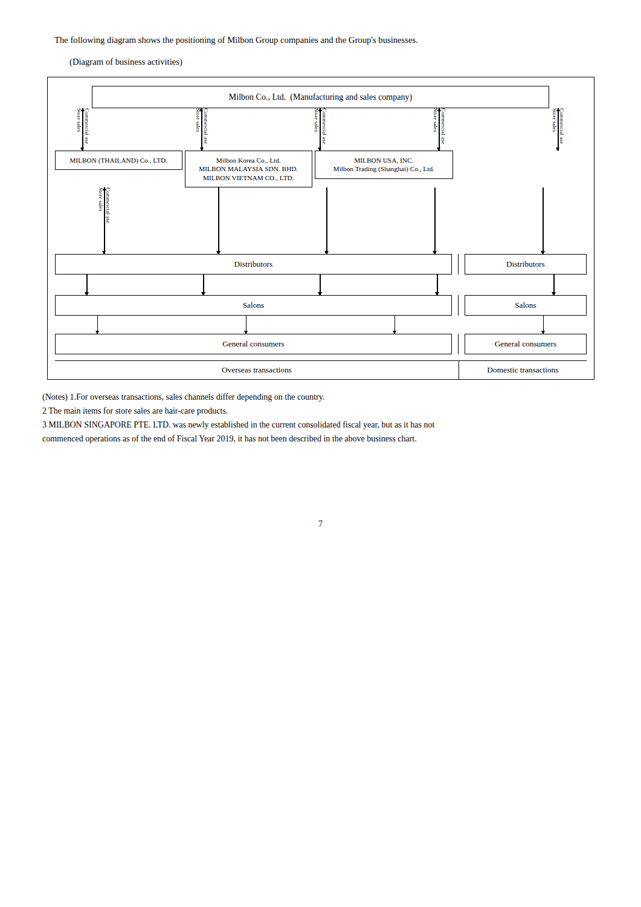The following diagram shows the positioning of Milbon Group companies and the Group's businesses.
(Diagram of business activities)
Milbon Co., Ltd. (Manufacturing and sales company)
Store sales
Commercial use
Store sales
Commercial use
Store sales
Commercial use
Store sales
Commercial use
Store sales
Commercial use
MILBON (THAILAND) Co., LTD.
Milbon Korea Co., Ltd.
MILBON MALAYSIA SDN. BHD.
MILBON VIETNAM CO., LTD.
MILBON USA, INC.
Milbon Trading (Shanghai) Co., Ltd.
Store sales
Commercial use
Distributors
Distributors
Salons
Salons
General consumers
General consumers
Overseas transactions
Domestic transactions
(Notes) 1.For overseas transactions, sales channels differ depending on the country.
2 The main items for store sales are hair-care products.
3 MILBON SINGAPORE PTE. LTD. was newly established in the current consolidated fiscal year, but as it has not
commenced operations as of the end of Fiscal Year 2019, it has not been described in the above business chart.
7